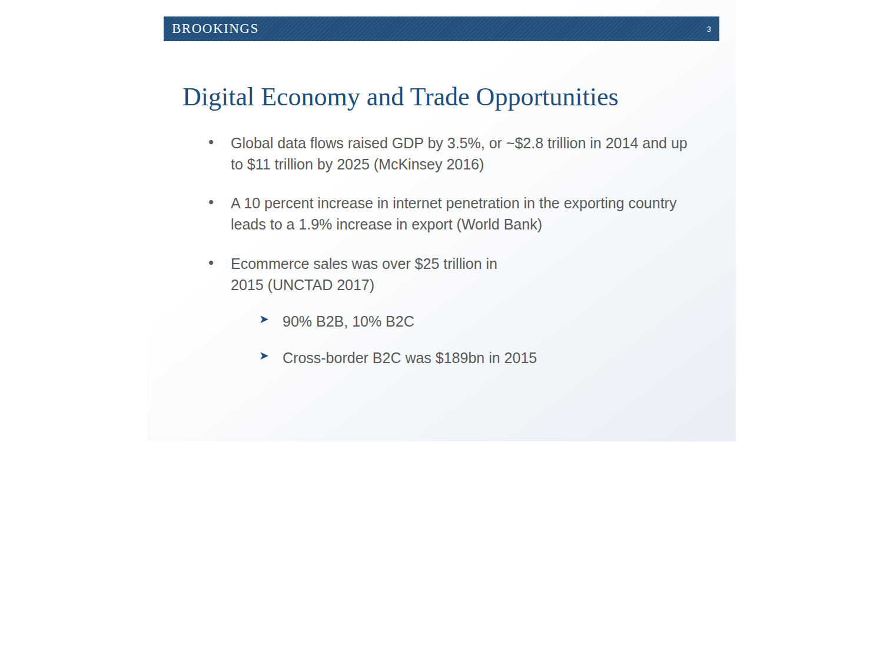BROOKINGS 3
Digital Economy and Trade Opportunities
Global data flows raised GDP by 3.5%, or ~$2.8 trillion in 2014 and up to $11 trillion by 2025 (McKinsey 2016)
A 10 percent increase in internet penetration in the exporting country leads to a 1.9% increase in export (World Bank)
Ecommerce sales was over $25 trillion in 2015 (UNCTAD 2017)
90% B2B, 10% B2C
Cross-border B2C was $189bn in 2015